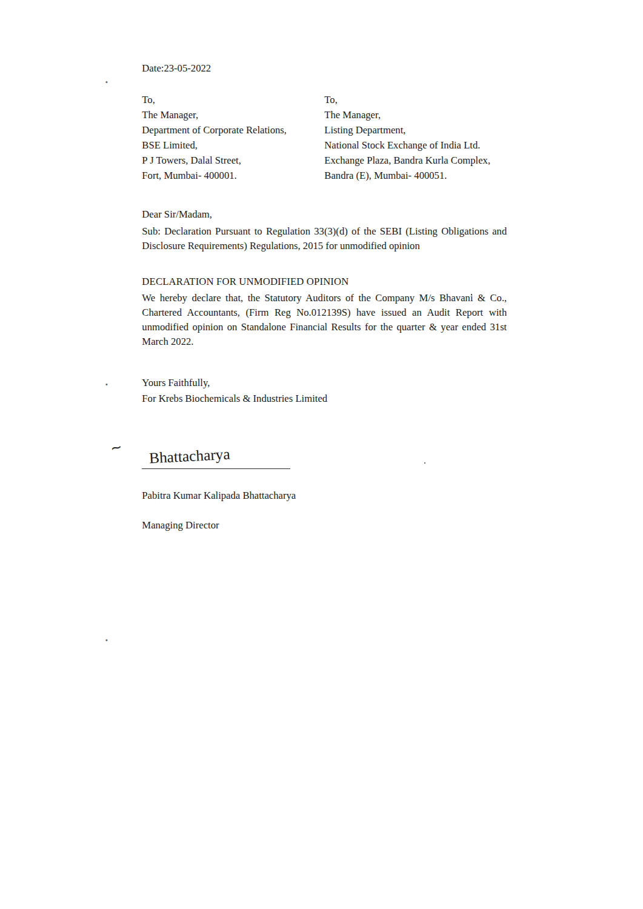• • •
Date:23-05-2022
| To, The Manager, Department of Corporate Relations, BSE Limited, P J Towers, Dalal Street, Fort, Mumbai- 400001. | To, The Manager, Listing Department, National Stock Exchange of India Ltd. Exchange Plaza, Bandra Kurla Complex, Bandra (E), Mumbai- 400051. |
Dear Sir/Madam,
Sub: Declaration Pursuant to Regulation 33(3)(d) of the SEBI (Listing Obligations and Disclosure Requirements) Regulations, 2015 for unmodified opinion
DECLARATION FOR UNMODIFIED OPINION
We hereby declare that, the Statutory Auditors of the Company M/s Bhavani & Co., Chartered Accountants, (Firm Reg No.012139S) have issued an Audit Report with unmodified opinion on Standalone Financial Results for the quarter & year ended 31st March 2022.
Yours Faithfully,
For Krebs Biochemicals & Industries Limited
∼ Bhattacharya
Pabitra Kumar Kalipada Bhattacharya
Managing Director